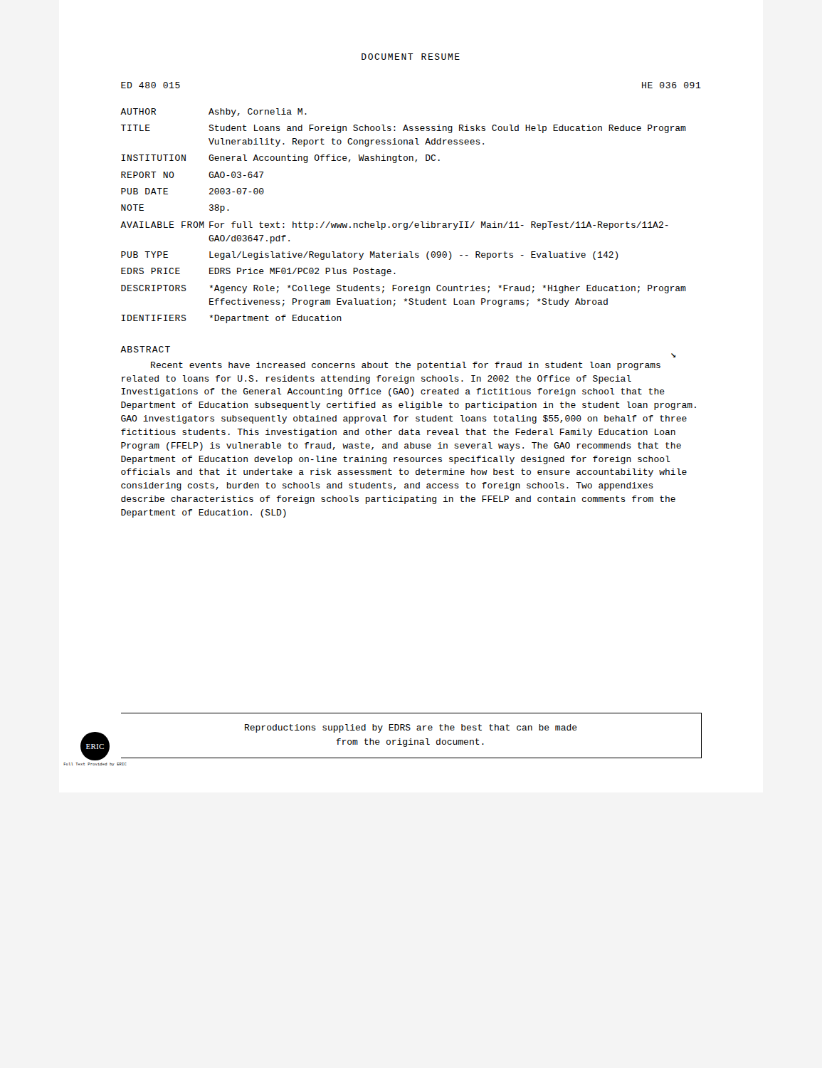DOCUMENT RESUME
ED 480 015 HE 036 091
| AUTHOR | Ashby, Cornelia M. |
| TITLE | Student Loans and Foreign Schools: Assessing Risks Could Help Education Reduce Program Vulnerability. Report to Congressional Addressees. |
| INSTITUTION | General Accounting Office, Washington, DC. |
| REPORT NO | GAO-03-647 |
| PUB DATE | 2003-07-00 |
| NOTE | 38p. |
| AVAILABLE FROM | For full text: http://www.nchelp.org/elibraryII/ Main/11- RepTest/11A-Reports/11A2-GAO/d03647.pdf. |
| PUB TYPE | Legal/Legislative/Regulatory Materials (090) -- Reports - Evaluative (142) |
| EDRS PRICE | EDRS Price MF01/PC02 Plus Postage. |
| DESCRIPTORS | *Agency Role; *College Students; Foreign Countries; *Fraud; *Higher Education; Program Effectiveness; Program Evaluation; *Student Loan Programs; *Study Abroad |
| IDENTIFIERS | *Department of Education |
ABSTRACT
↘
Recent events have increased concerns about the potential for fraud in student loan programs related to loans for U.S. residents attending foreign schools. In 2002 the Office of Special Investigations of the General Accounting Office (GAO) created a fictitious foreign school that the Department of Education subsequently certified as eligible to participation in the student loan program. GAO investigators subsequently obtained approval for student loans totaling $55,000 on behalf of three fictitious students. This investigation and other data reveal that the Federal Family Education Loan Program (FFELP) is vulnerable to fraud, waste, and abuse in several ways. The GAO recommends that the Department of Education develop on-line training resources specifically designed for foreign school officials and that it undertake a risk assessment to determine how best to ensure accountability while considering costs, burden to schools and students, and access to foreign schools. Two appendixes describe characteristics of foreign schools participating in the FFELP and contain comments from the Department of Education. (SLD)
ERIC Full Text Provided by ERIC
Reproductions supplied by EDRS are the best that can be made
from the original document.